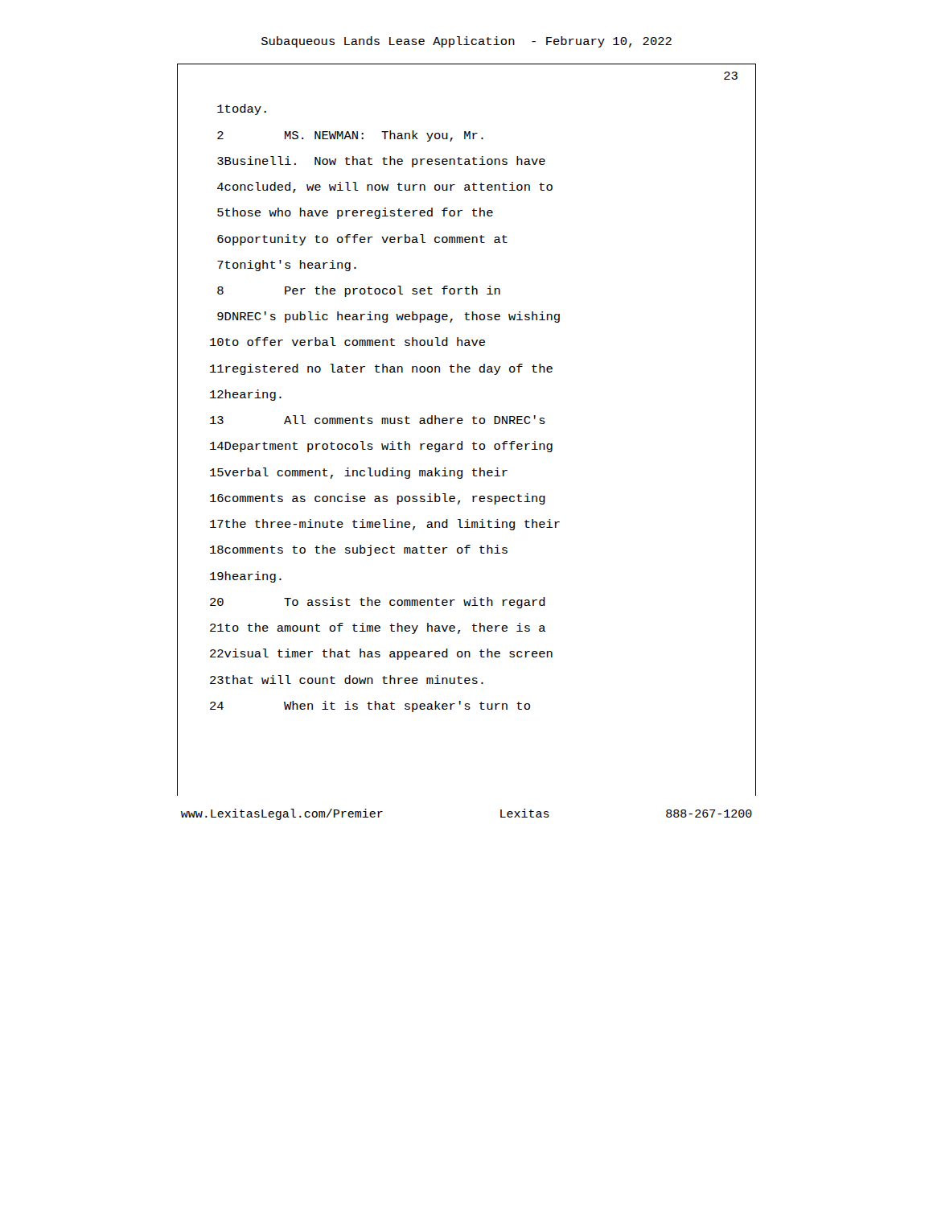Subaqueous Lands Lease Application - February 10, 2022
23
| 1 | today. |
| 2 | MS. NEWMAN: Thank you, Mr. |
| 3 | Businelli. Now that the presentations have |
| 4 | concluded, we will now turn our attention to |
| 5 | those who have preregistered for the |
| 6 | opportunity to offer verbal comment at |
| 7 | tonight's hearing. |
| 8 | Per the protocol set forth in |
| 9 | DNREC's public hearing webpage, those wishing |
| 10 | to offer verbal comment should have |
| 11 | registered no later than noon the day of the |
| 12 | hearing. |
| 13 | All comments must adhere to DNREC's |
| 14 | Department protocols with regard to offering |
| 15 | verbal comment, including making their |
| 16 | comments as concise as possible, respecting |
| 17 | the three-minute timeline, and limiting their |
| 18 | comments to the subject matter of this |
| 19 | hearing. |
| 20 | To assist the commenter with regard |
| 21 | to the amount of time they have, there is a |
| 22 | visual timer that has appeared on the screen |
| 23 | that will count down three minutes. |
| 24 | When it is that speaker's turn to |
www.LexitasLegal.com/Premier Lexitas 888-267-1200